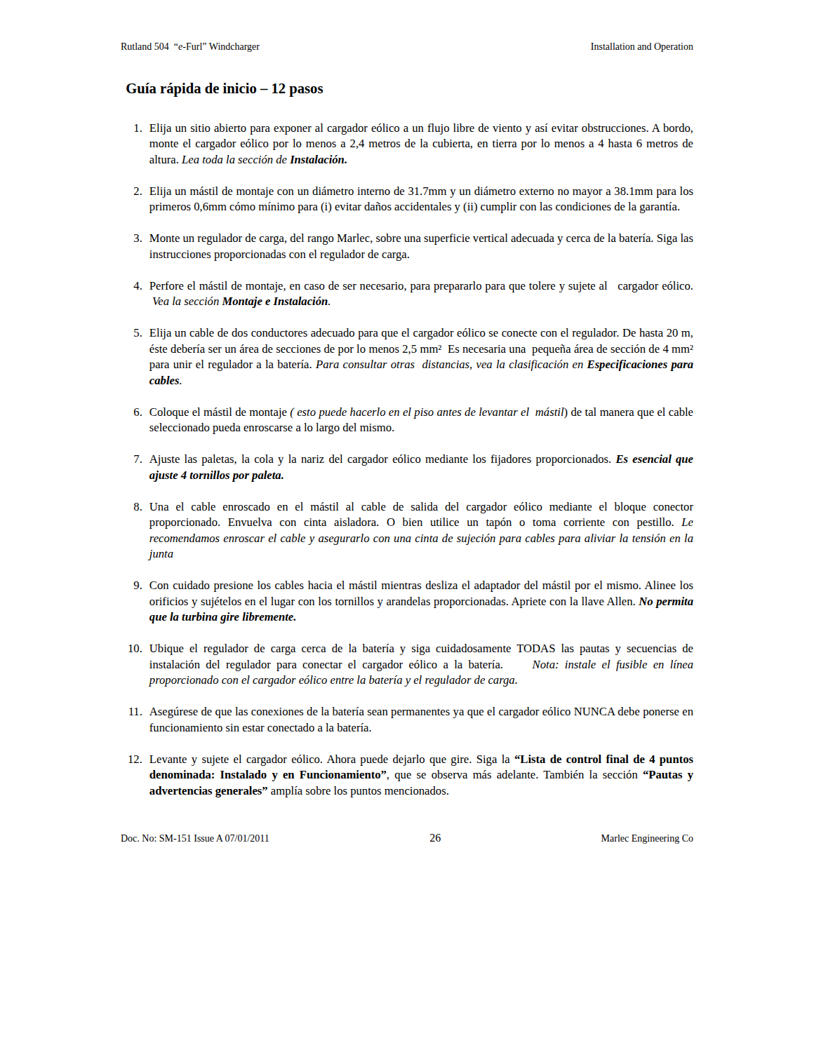Rutland 504 “e-Furl” Windcharger Installation and Operation
Guía rápida de inicio – 12 pasos
Elija un sitio abierto para exponer al cargador eólico a un flujo libre de viento y así evitar obstrucciones. A bordo, monte el cargador eólico por lo menos a 2,4 metros de la cubierta, en tierra por lo menos a 4 hasta 6 metros de altura. Lea toda la sección de Instalación.
Elija un mástil de montaje con un diámetro interno de 31.7mm y un diámetro externo no mayor a 38.1mm para los primeros 0,6mm cómo mínimo para (i) evitar daños accidentales y (ii) cumplir con las condiciones de la garantía.
Monte un regulador de carga, del rango Marlec, sobre una superficie vertical adecuada y cerca de la batería. Siga las instrucciones proporcionadas con el regulador de carga.
Perfore el mástil de montaje, en caso de ser necesario, para prepararlo para que tolere y sujete al cargador eólico. Vea la sección Montaje e Instalación.
Elija un cable de dos conductores adecuado para que el cargador eólico se conecte con el regulador. De hasta 20 m, éste debería ser un área de secciones de por lo menos 2,5 mm² Es necesaria una pequeña área de sección de 4 mm² para unir el regulador a la batería. Para consultar otras distancias, vea la clasificación en Especificaciones para cables.
Coloque el mástil de montaje ( esto puede hacerlo en el piso antes de levantar el mástil) de tal manera que el cable seleccionado pueda enroscarse a lo largo del mismo.
Ajuste las paletas, la cola y la nariz del cargador eólico mediante los fijadores proporcionados. Es esencial que ajuste 4 tornillos por paleta.
Una el cable enroscado en el mástil al cable de salida del cargador eólico mediante el bloque conector proporcionado. Envuelva con cinta aisladora. O bien utilice un tapón o toma corriente con pestillo. Le recomendamos enroscar el cable y asegurarlo con una cinta de sujeción para cables para aliviar la tensión en la junta
Con cuidado presione los cables hacia el mástil mientras desliza el adaptador del mástil por el mismo. Alinee los orificios y sujételos en el lugar con los tornillos y arandelas proporcionadas. Apriete con la llave Allen. No permita que la turbina gire libremente.
Ubique el regulador de carga cerca de la batería y siga cuidadosamente TODAS las pautas y secuencias de instalación del regulador para conectar el cargador eólico a la batería. Nota: instale el fusible en línea proporcionado con el cargador eólico entre la batería y el regulador de carga.
Asegúrese de que las conexiones de la batería sean permanentes ya que el cargador eólico NUNCA debe ponerse en funcionamiento sin estar conectado a la batería.
Levante y sujete el cargador eólico. Ahora puede dejarlo que gire. Siga la “Lista de control final de 4 puntos denominada: Instalado y en Funcionamiento”, que se observa más adelante. También la sección “Pautas y advertencias generales” amplía sobre los puntos mencionados.
Doc. No: SM-151 Issue A 07/01/2011 26 Marlec Engineering Co